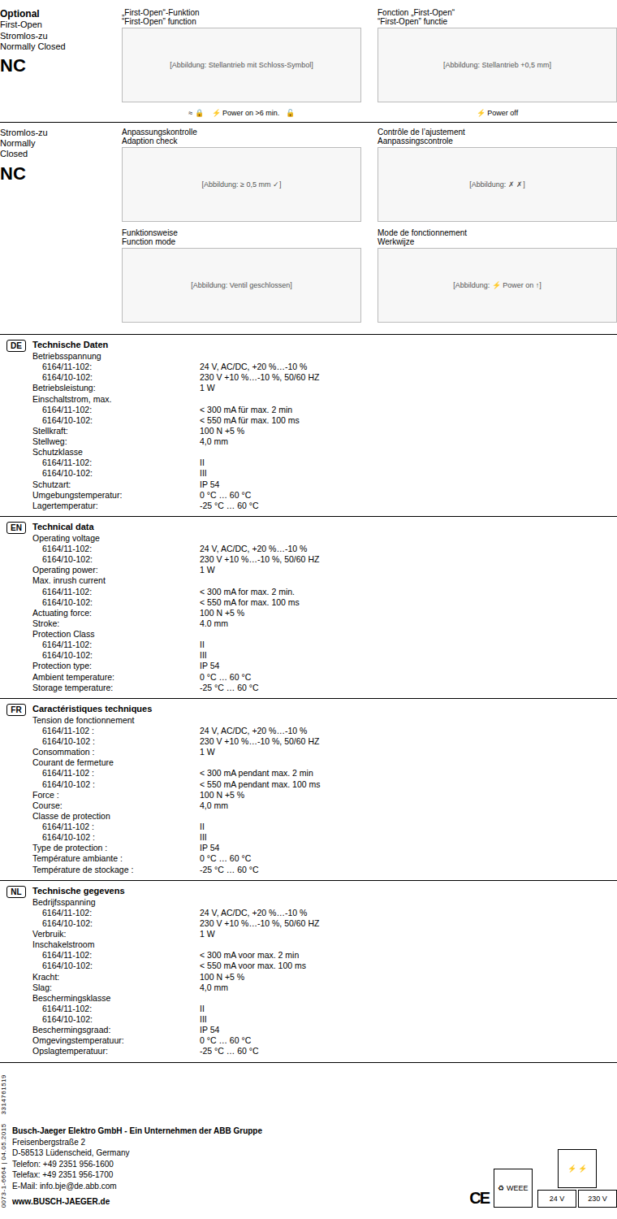Optional
First-Open
Stromlos-zu
Normally Closed
NC
„First-Open“-Funktion
“First-Open” function
Fonction „First-Open“
“First-Open” functie
[Abbildung: Stellantrieb mit Schloss-Symbol]
[Abbildung: Stellantrieb +0,5 mm]
≈ 🔒 ⚡ Power on >6 min. 🔓
⚡ Power off
Stromlos-zu
Normally
Closed
NC
Anpassungskontrolle
Adaption check
Contrôle de l’ajustement
Aanpassingscontrole
[Abbildung: ≥ 0,5 mm ✓]
[Abbildung: ✗ ✗]
Funktionsweise
Function mode
Mode de fonctionnement
Werkwijze
[Abbildung: Ventil geschlossen]
[Abbildung: ⚡ Power on ↑]
DE
Technische Daten
| Betriebsspannung | |
| 6164/11-102: | 24 V, AC/DC, +20 %…-10 % |
| 6164/10-102: | 230 V +10 %…-10 %, 50/60 HZ |
| Betriebsleistung: | 1 W |
| Einschaltstrom, max. | |
| 6164/11-102: | < 300 mA für max. 2 min |
| 6164/10-102: | < 550 mA für max. 100 ms |
| Stellkraft: | 100 N +5 % |
| Stellweg: | 4,0 mm |
| Schutzklasse | |
| 6164/11-102: | II |
| 6164/10-102: | III |
| Schutzart: | IP 54 |
| Umgebungstemperatur: | 0 °C … 60 °C |
| Lagertemperatur: | -25 °C … 60 °C |
EN
Technical data
| Operating voltage | |
| 6164/11-102: | 24 V, AC/DC, +20 %…-10 % |
| 6164/10-102: | 230 V +10 %…-10 %, 50/60 HZ |
| Operating power: | 1 W |
| Max. inrush current | |
| 6164/11-102: | < 300 mA for max. 2 min. |
| 6164/10-102: | < 550 mA for max. 100 ms |
| Actuating force: | 100 N +5 % |
| Stroke: | 4.0 mm |
| Protection Class | |
| 6164/11-102: | II |
| 6164/10-102: | III |
| Protection type: | IP 54 |
| Ambient temperature: | 0 °C … 60 °C |
| Storage temperature: | -25 °C … 60 °C |
FR
Caractéristiques techniques
| Tension de fonctionnement | |
| 6164/11-102 : | 24 V, AC/DC, +20 %…-10 % |
| 6164/10-102 : | 230 V +10 %…-10 %, 50/60 HZ |
| Consommation : | 1 W |
| Courant de fermeture | |
| 6164/11-102 : | < 300 mA pendant max. 2 min |
| 6164/10-102 : | < 550 mA pendant max. 100 ms |
| Force : | 100 N +5 % |
| Course: | 4,0 mm |
| Classe de protection | |
| 6164/11-102 : | II |
| 6164/10-102 : | III |
| Type de protection : | IP 54 |
| Température ambiante : | 0 °C … 60 °C |
| Température de stockage : | -25 °C … 60 °C |
NL
Technische gegevens
| Bedrijfsspanning | |
| 6164/11-102: | 24 V, AC/DC, +20 %…-10 % |
| 6164/10-102: | 230 V +10 %…-10 %, 50/60 HZ |
| Verbruik: | 1 W |
| Inschakelstroom | |
| 6164/11-102: | < 300 mA voor max. 2 min |
| 6164/10-102: | < 550 mA voor max. 100 ms |
| Kracht: | 100 N +5 % |
| Slag: | 4,0 mm |
| Beschermingsklasse | |
| 6164/11-102: | II |
| 6164/10-102: | III |
| Beschermingsgraad: | IP 54 |
| Omgevingstemperatuur: | 0 °C … 60 °C |
| Opslagtemperatuur: | -25 °C … 60 °C |
0073-1-6664 | 04.05.2015 3314761519
Busch-Jaeger Elektro GmbH - Ein Unternehmen der ABB Gruppe
Freisenbergstraße 2
D-58513 Lüdenscheid, Germany
Telefon: +49 2351 956-1600
Telefax: +49 2351 956-1700
E-Mail: info.bje@de.abb.com
www.BUSCH-JAEGER.de
CE
♻ WEEE
⚡ ⚡
24 V
230 V